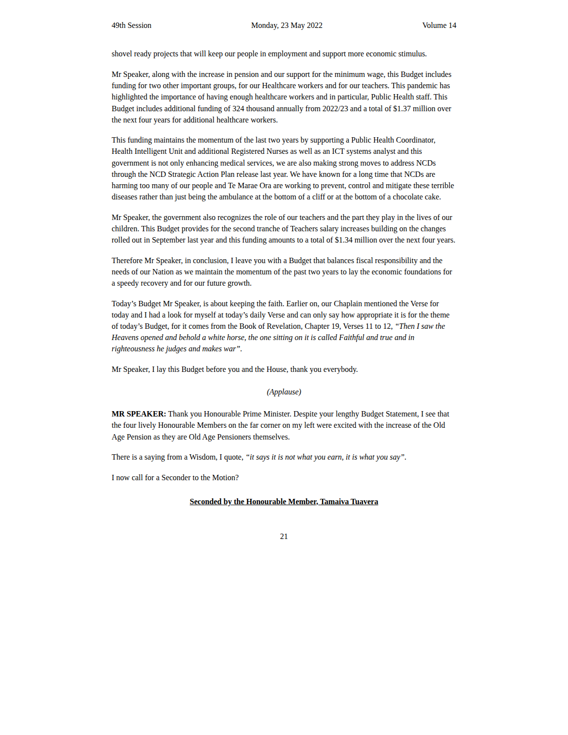49th Session Monday, 23 May 2022 Volume 14
shovel ready projects that will keep our people in employment and support more economic stimulus.
Mr Speaker, along with the increase in pension and our support for the minimum wage, this Budget includes funding for two other important groups, for our Healthcare workers and for our teachers. This pandemic has highlighted the importance of having enough healthcare workers and in particular, Public Health staff. This Budget includes additional funding of 324 thousand annually from 2022/23 and a total of $1.37 million over the next four years for additional healthcare workers.
This funding maintains the momentum of the last two years by supporting a Public Health Coordinator, Health Intelligent Unit and additional Registered Nurses as well as an ICT systems analyst and this government is not only enhancing medical services, we are also making strong moves to address NCDs through the NCD Strategic Action Plan release last year. We have known for a long time that NCDs are harming too many of our people and Te Marae Ora are working to prevent, control and mitigate these terrible diseases rather than just being the ambulance at the bottom of a cliff or at the bottom of a chocolate cake.
Mr Speaker, the government also recognizes the role of our teachers and the part they play in the lives of our children. This Budget provides for the second tranche of Teachers salary increases building on the changes rolled out in September last year and this funding amounts to a total of $1.34 million over the next four years.
Therefore Mr Speaker, in conclusion, I leave you with a Budget that balances fiscal responsibility and the needs of our Nation as we maintain the momentum of the past two years to lay the economic foundations for a speedy recovery and for our future growth.
Today’s Budget Mr Speaker, is about keeping the faith. Earlier on, our Chaplain mentioned the Verse for today and I had a look for myself at today’s daily Verse and can only say how appropriate it is for the theme of today’s Budget, for it comes from the Book of Revelation, Chapter 19, Verses 11 to 12, “Then I saw the Heavens opened and behold a white horse, the one sitting on it is called Faithful and true and in righteousness he judges and makes war”.
Mr Speaker, I lay this Budget before you and the House, thank you everybody.
(Applause)
MR SPEAKER: Thank you Honourable Prime Minister. Despite your lengthy Budget Statement, I see that the four lively Honourable Members on the far corner on my left were excited with the increase of the Old Age Pension as they are Old Age Pensioners themselves.
There is a saying from a Wisdom, I quote, “it says it is not what you earn, it is what you say”.
I now call for a Seconder to the Motion?
Seconded by the Honourable Member, Tamaiva Tuavera
21